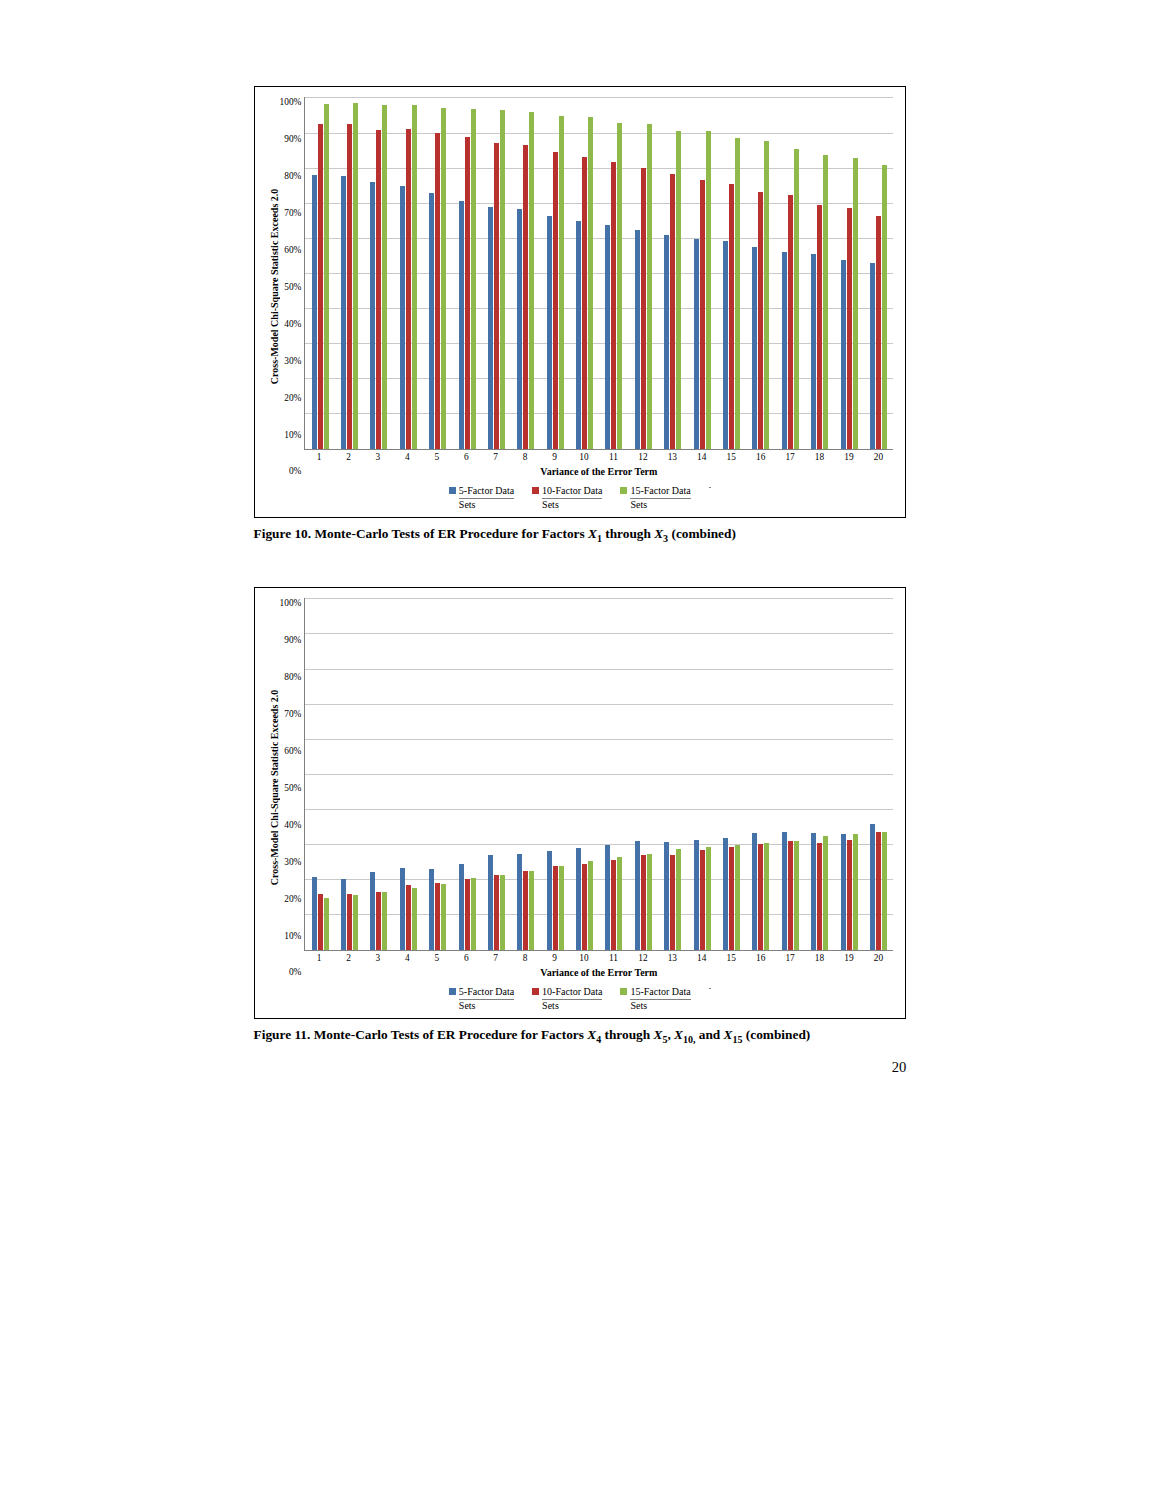Cross-Model Chi-Square Statistic Exceeds 2.0
100% 90% 80% 70% 60% 50% 40% 30% 20% 10% 0%
1234567891011121314151617181920
Variance of the Error Term
5-Factor Data
Sets
10-Factor Data
Sets
15-Factor Data
Sets
Figure 10. Monte-Carlo Tests of ER Procedure for Factors X1 through X3 (combined)
Cross-Model Chi-Square Statistic Exceeds 2.0
100% 90% 80% 70% 60% 50% 40% 30% 20% 10% 0%
1234567891011121314151617181920
Variance of the Error Term
5-Factor Data
Sets
10-Factor Data
Sets
15-Factor Data
Sets
Figure 11. Monte-Carlo Tests of ER Procedure for Factors X4 through X5, X10, and X15 (combined)
20